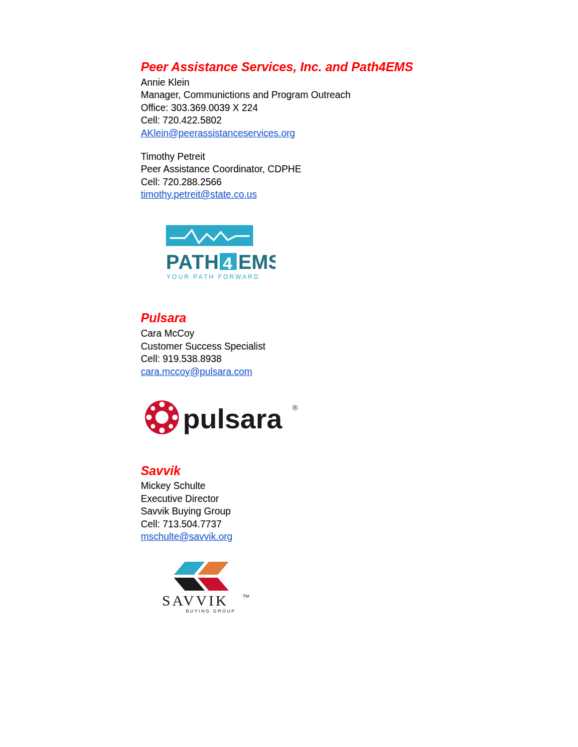Peer Assistance Services, Inc. and Path4EMS
Annie Klein
Manager, Communictions and Program Outreach
Office: 303.369.0039 X 224
Cell: 720.422.5802
AKlein@peerassistanceservices.org
Timothy Petreit
Peer Assistance Coordinator, CDPHE
Cell: 720.288.2566
timothy.petreit@state.co.us
PATH 4 EMS YOUR PATH FORWARD
Pulsara
Cara McCoy
Customer Success Specialist
Cell: 919.538.8938
cara.mccoy@pulsara.com
pulsara ®
Savvik
Mickey Schulte
Executive Director
Savvik Buying Group
Cell: 713.504.7737
mschulte@savvik.org
SAVVIK TM BUYING GROUP